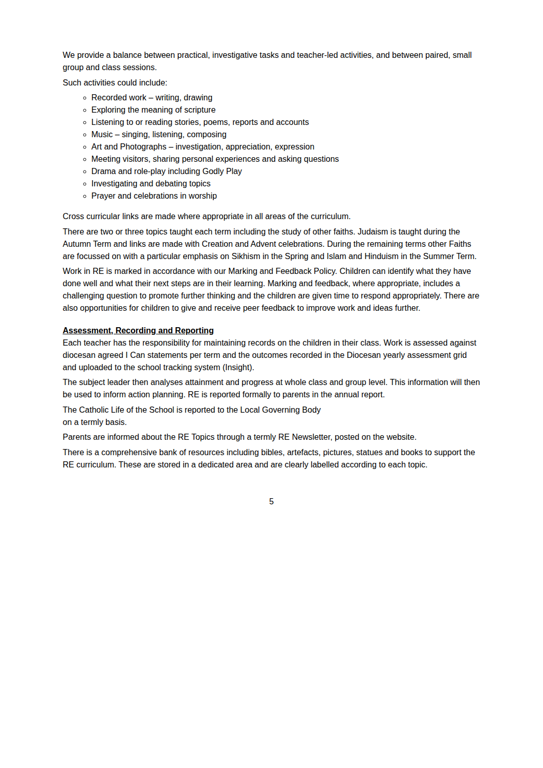We provide a balance between practical, investigative tasks and teacher-led activities, and between paired, small group and class sessions.
Such activities could include:
Recorded work – writing, drawing
Exploring the meaning of scripture
Listening to or reading stories, poems, reports and accounts
Music – singing, listening, composing
Art and Photographs – investigation, appreciation, expression
Meeting visitors, sharing personal experiences and asking questions
Drama and role-play including Godly Play
Investigating and debating topics
Prayer and celebrations in worship
Cross curricular links are made where appropriate in all areas of the curriculum.
There are two or three topics taught each term including the study of other faiths. Judaism is taught during the Autumn Term and links are made with Creation and Advent celebrations. During the remaining terms other Faiths are focussed on with a particular emphasis on Sikhism in the Spring and Islam and Hinduism in the Summer Term.
Work in RE is marked in accordance with our Marking and Feedback Policy. Children can identify what they have done well and what their next steps are in their learning. Marking and feedback, where appropriate, includes a challenging question to promote further thinking and the children are given time to respond appropriately. There are also opportunities for children to give and receive peer feedback to improve work and ideas further.
Assessment, Recording and Reporting
Each teacher has the responsibility for maintaining records on the children in their class. Work is assessed against diocesan agreed I Can statements per term and the outcomes recorded in the Diocesan yearly assessment grid and uploaded to the school tracking system (Insight).
The subject leader then analyses attainment and progress at whole class and group level. This information will then be used to inform action planning. RE is reported formally to parents in the annual report.
The Catholic Life of the School is reported to the Local Governing Body
on a termly basis.
Parents are informed about the RE Topics through a termly RE Newsletter, posted on the website.
There is a comprehensive bank of resources including bibles, artefacts, pictures, statues and books to support the RE curriculum. These are stored in a dedicated area and are clearly labelled according to each topic.
5